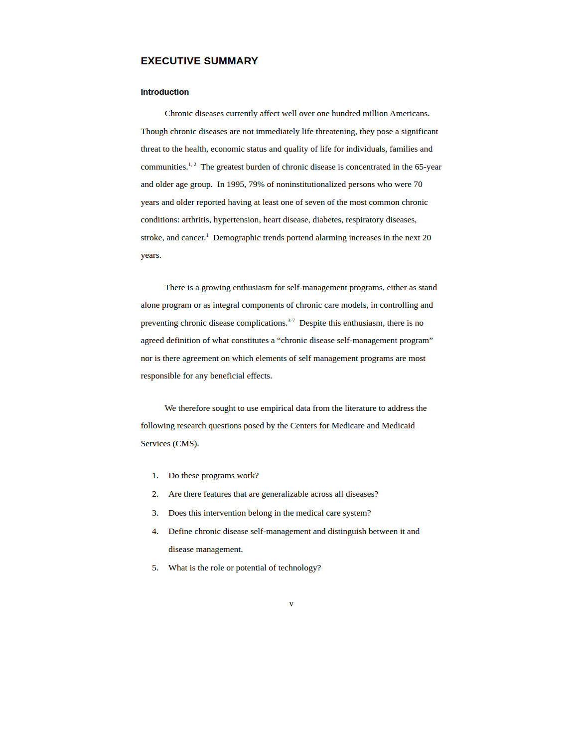EXECUTIVE SUMMARY
Introduction
Chronic diseases currently affect well over one hundred million Americans. Though chronic diseases are not immediately life threatening, they pose a significant threat to the health, economic status and quality of life for individuals, families and communities.1, 2 The greatest burden of chronic disease is concentrated in the 65-year and older age group. In 1995, 79% of noninstitutionalized persons who were 70 years and older reported having at least one of seven of the most common chronic conditions: arthritis, hypertension, heart disease, diabetes, respiratory diseases, stroke, and cancer.1 Demographic trends portend alarming increases in the next 20 years.
There is a growing enthusiasm for self-management programs, either as stand alone program or as integral components of chronic care models, in controlling and preventing chronic disease complications.3-7 Despite this enthusiasm, there is no agreed definition of what constitutes a “chronic disease self-management program” nor is there agreement on which elements of self management programs are most responsible for any beneficial effects.
We therefore sought to use empirical data from the literature to address the following research questions posed by the Centers for Medicare and Medicaid Services (CMS).
Do these programs work?
Are there features that are generalizable across all diseases?
Does this intervention belong in the medical care system?
Define chronic disease self-management and distinguish between it and disease management.
What is the role or potential of technology?
v